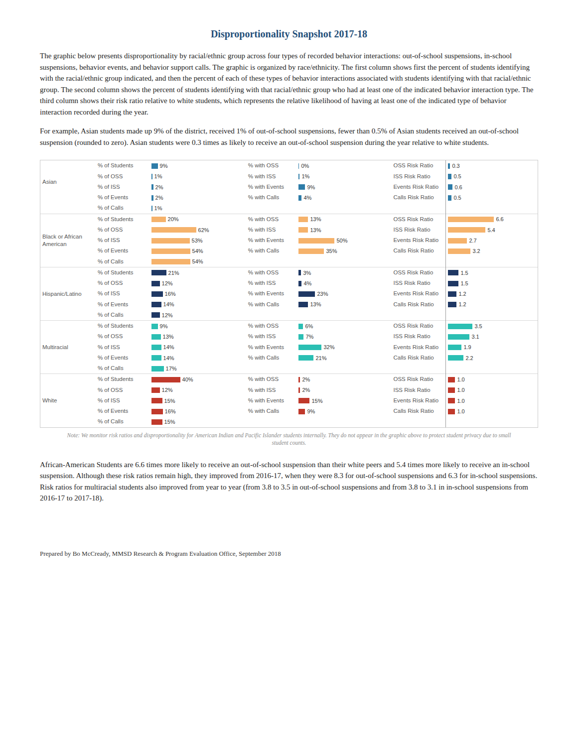Disproportionality Snapshot 2017-18
The graphic below presents disproportionality by racial/ethnic group across four types of recorded behavior interactions: out-of-school suspensions, in-school suspensions, behavior events, and behavior support calls. The graphic is organized by race/ethnicity. The first column shows first the percent of students identifying with the racial/ethnic group indicated, and then the percent of each of these types of behavior interactions associated with students identifying with that racial/ethnic group. The second column shows the percent of students identifying with that racial/ethnic group who had at least one of the indicated behavior interaction type. The third column shows their risk ratio relative to white students, which represents the relative likelihood of having at least one of the indicated type of behavior interaction recorded during the year.
For example, Asian students made up 9% of the district, received 1% of out-of-school suspensions, fewer than 0.5% of Asian students received an out-of-school suspension (rounded to zero). Asian students were 0.3 times as likely to receive an out-of-school suspension during the year relative to white students.
| Asian | % of Students | 9% | | % with OSS | 0% | | OSS Risk Ratio | 0.3 |
| % of OSS | 1% | | % with ISS | 1% | | ISS Risk Ratio | 0.5 |
| % of ISS | 2% | | % with Events | 9% | | Events Risk Ratio | 0.6 |
| % of Events | 2% | | % with Calls | 4% | | Calls Risk Ratio | 0.5 |
| | % of Calls | 1% | | | | | | |
| Black or African American | % of Students | 20% | | % with OSS | 13% | | OSS Risk Ratio | 6.6 |
| % of OSS | 62% | | % with ISS | 13% | | ISS Risk Ratio | 5.4 |
| % of ISS | 53% | | % with Events | 50% | | Events Risk Ratio | 2.7 |
| % of Events | 54% | | % with Calls | 35% | | Calls Risk Ratio | 3.2 |
| % of Calls | 54% | | | | | | |
| Hispanic/Latino | % of Students | 21% | | % with OSS | 3% | | OSS Risk Ratio | 1.5 |
| % of OSS | 12% | | % with ISS | 4% | | ISS Risk Ratio | 1.5 |
| % of ISS | 16% | | % with Events | 23% | | Events Risk Ratio | 1.2 |
| % of Events | 14% | | % with Calls | 13% | | Calls Risk Ratio | 1.2 |
| % of Calls | 12% | | | | | | |
| Multiracial | % of Students | 9% | | % with OSS | 6% | | OSS Risk Ratio | 3.5 |
| % of OSS | 13% | | % with ISS | 7% | | ISS Risk Ratio | 3.1 |
| % of ISS | 14% | | % with Events | 32% | | Events Risk Ratio | 1.9 |
| % of Events | 14% | | % with Calls | 21% | | Calls Risk Ratio | 2.2 |
| % of Calls | 17% | | | | | | |
| White | % of Students | 40% | | % with OSS | 2% | | OSS Risk Ratio | 1.0 |
| % of OSS | 12% | | % with ISS | 2% | | ISS Risk Ratio | 1.0 |
| % of ISS | 15% | | % with Events | 15% | | Events Risk Ratio | 1.0 |
| % of Events | 16% | | % with Calls | 9% | | Calls Risk Ratio | 1.0 |
| % of Calls | 15% | | | | | | |
Note: We monitor risk ratios and disproportionality for American Indian and Pacific Islander students internally. They do not appear in the graphic above to protect student privacy due to small student counts.
African-American Students are 6.6 times more likely to receive an out-of-school suspension than their white peers and 5.4 times more likely to receive an in-school suspension. Although these risk ratios remain high, they improved from 2016-17, when they were 8.3 for out-of-school suspensions and 6.3 for in-school suspensions. Risk ratios for multiracial students also improved from year to year (from 3.8 to 3.5 in out-of-school suspensions and from 3.8 to 3.1 in in-school suspensions from 2016-17 to 2017-18).
Prepared by Bo McCready, MMSD Research & Program Evaluation Office, September 2018